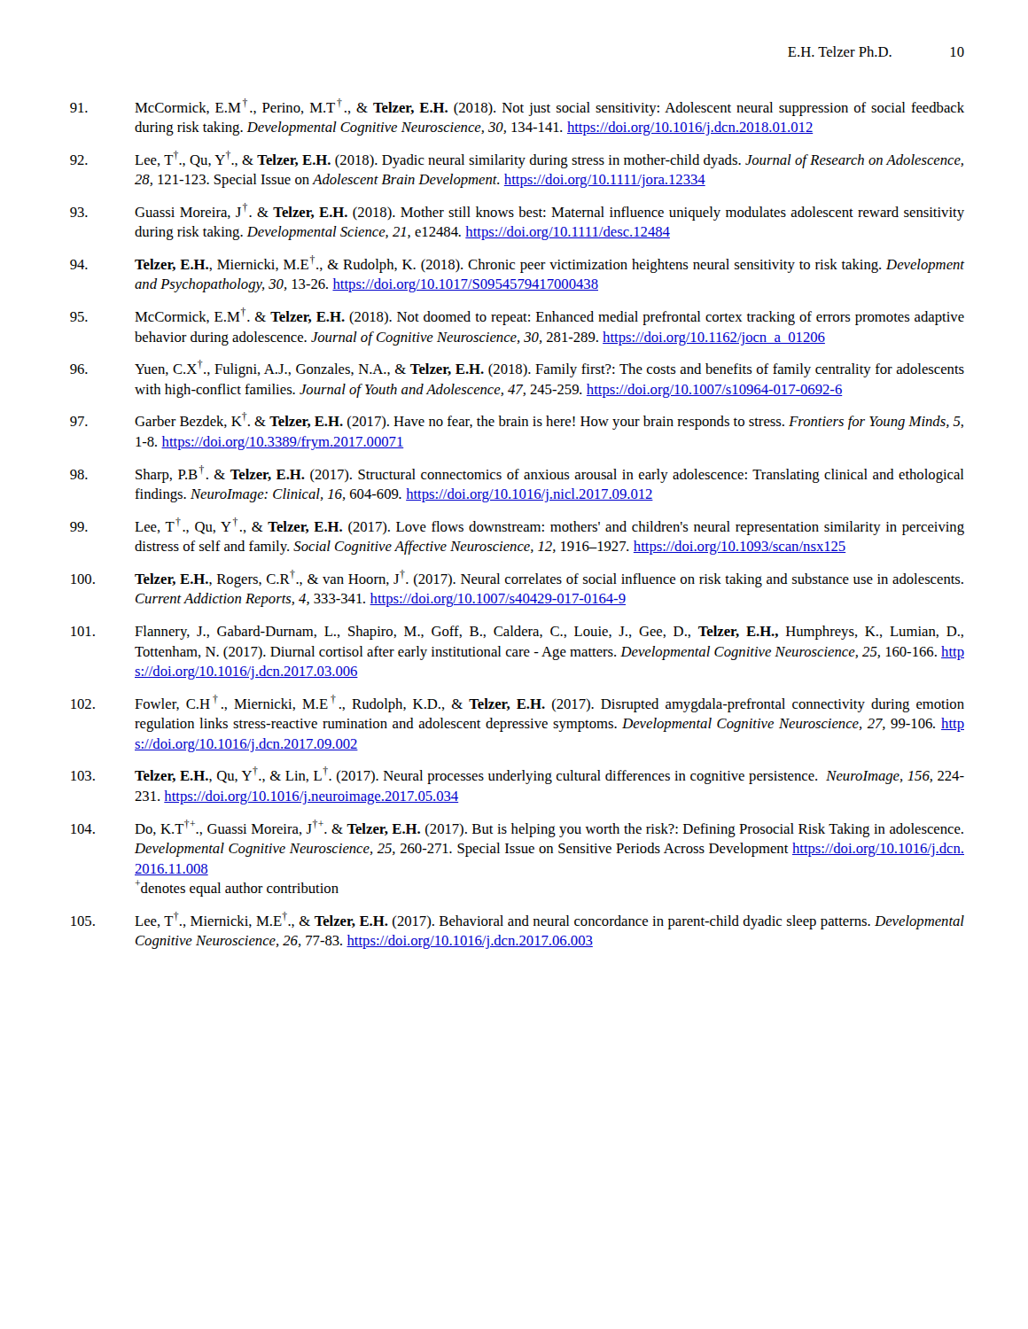E.H. Telzer Ph.D. 10
91. McCormick, E.M†., Perino, M.T†., & Telzer, E.H. (2018). Not just social sensitivity: Adolescent neural suppression of social feedback during risk taking. Developmental Cognitive Neuroscience, 30, 134-141. https://doi.org/10.1016/j.dcn.2018.01.012
92. Lee, T†., Qu, Y†., & Telzer, E.H. (2018). Dyadic neural similarity during stress in mother-child dyads. Journal of Research on Adolescence, 28, 121-123. Special Issue on Adolescent Brain Development. https://doi.org/10.1111/jora.12334
93. Guassi Moreira, J†. & Telzer, E.H. (2018). Mother still knows best: Maternal influence uniquely modulates adolescent reward sensitivity during risk taking. Developmental Science, 21, e12484. https://doi.org/10.1111/desc.12484
94. Telzer, E.H., Miernicki, M.E†., & Rudolph, K. (2018). Chronic peer victimization heightens neural sensitivity to risk taking. Development and Psychopathology, 30, 13-26. https://doi.org/10.1017/S0954579417000438
95. McCormick, E.M†. & Telzer, E.H. (2018). Not doomed to repeat: Enhanced medial prefrontal cortex tracking of errors promotes adaptive behavior during adolescence. Journal of Cognitive Neuroscience, 30, 281-289. https://doi.org/10.1162/jocn_a_01206
96. Yuen, C.X†., Fuligni, A.J., Gonzales, N.A., & Telzer, E.H. (2018). Family first?: The costs and benefits of family centrality for adolescents with high-conflict families. Journal of Youth and Adolescence, 47, 245-259. https://doi.org/10.1007/s10964-017-0692-6
97. Garber Bezdek, K†. & Telzer, E.H. (2017). Have no fear, the brain is here! How your brain responds to stress. Frontiers for Young Minds, 5, 1-8. https://doi.org/10.3389/frym.2017.00071
98. Sharp, P.B†. & Telzer, E.H. (2017). Structural connectomics of anxious arousal in early adolescence: Translating clinical and ethological findings. NeuroImage: Clinical, 16, 604-609. https://doi.org/10.1016/j.nicl.2017.09.012
99. Lee, T†., Qu, Y†., & Telzer, E.H. (2017). Love flows downstream: mothers' and children's neural representation similarity in perceiving distress of self and family. Social Cognitive Affective Neuroscience, 12, 1916–1927. https://doi.org/10.1093/scan/nsx125
100. Telzer, E.H., Rogers, C.R†., & van Hoorn, J†. (2017). Neural correlates of social influence on risk taking and substance use in adolescents. Current Addiction Reports, 4, 333-341. https://doi.org/10.1007/s40429-017-0164-9
101. Flannery, J., Gabard-Durnam, L., Shapiro, M., Goff, B., Caldera, C., Louie, J., Gee, D., Telzer, E.H., Humphreys, K., Lumian, D., Tottenham, N. (2017). Diurnal cortisol after early institutional care - Age matters. Developmental Cognitive Neuroscience, 25, 160-166. https://doi.org/10.1016/j.dcn.2017.03.006
102. Fowler, C.H†., Miernicki, M.E†., Rudolph, K.D., & Telzer, E.H. (2017). Disrupted amygdala-prefrontal connectivity during emotion regulation links stress-reactive rumination and adolescent depressive symptoms. Developmental Cognitive Neuroscience, 27, 99-106. https://doi.org/10.1016/j.dcn.2017.09.002
103. Telzer, E.H., Qu, Y†., & Lin, L†. (2017). Neural processes underlying cultural differences in cognitive persistence. NeuroImage, 156, 224-231. https://doi.org/10.1016/j.neuroimage.2017.05.034
104. Do, K.T†+., Guassi Moreira, J†+. & Telzer, E.H. (2017). But is helping you worth the risk?: Defining Prosocial Risk Taking in adolescence. Developmental Cognitive Neuroscience, 25, 260-271. Special Issue on Sensitive Periods Across Development https://doi.org/10.1016/j.dcn.2016.11.008 +denotes equal author contribution
105. Lee, T†., Miernicki, M.E†., & Telzer, E.H. (2017). Behavioral and neural concordance in parent-child dyadic sleep patterns. Developmental Cognitive Neuroscience, 26, 77-83. https://doi.org/10.1016/j.dcn.2017.06.003